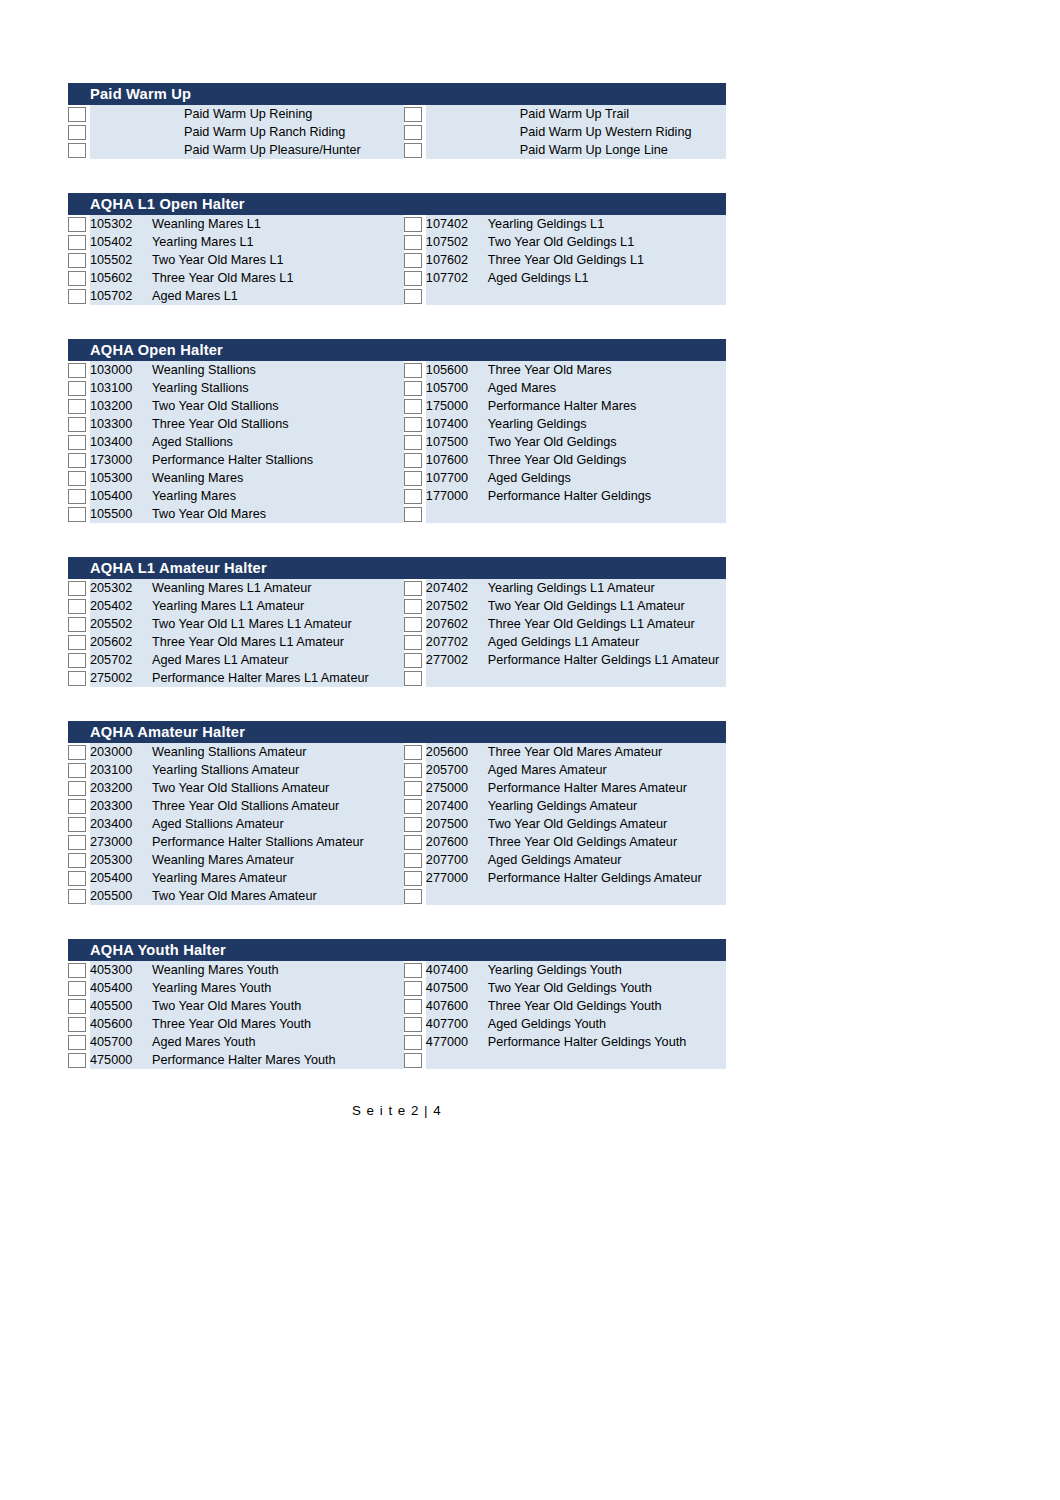Paid Warm Up
| | | Paid Warm Up Reining | | | | Paid Warm Up Trail |
| | | Paid Warm Up Ranch Riding | | | | Paid Warm Up Western Riding |
| | | Paid Warm Up Pleasure/Hunter | | | | Paid Warm Up Longe Line |
AQHA L1 Open Halter
| | 105302 | Weanling Mares L1 | | | 107402 | Yearling Geldings L1 |
| | 105402 | Yearling Mares L1 | | | 107502 | Two Year Old Geldings L1 |
| | 105502 | Two Year Old Mares L1 | | | 107602 | Three Year Old Geldings L1 |
| | 105602 | Three Year Old Mares L1 | | | 107702 | Aged Geldings L1 |
| | 105702 | Aged Mares L1 | | | | |
AQHA Open Halter
| | 103000 | Weanling Stallions | | | 105600 | Three Year Old Mares |
| | 103100 | Yearling Stallions | | | 105700 | Aged Mares |
| | 103200 | Two Year Old Stallions | | | 175000 | Performance Halter Mares |
| | 103300 | Three Year Old Stallions | | | 107400 | Yearling Geldings |
| | 103400 | Aged Stallions | | | 107500 | Two Year Old Geldings |
| | 173000 | Performance Halter Stallions | | | 107600 | Three Year Old Geldings |
| | 105300 | Weanling Mares | | | 107700 | Aged Geldings |
| | 105400 | Yearling Mares | | | 177000 | Performance Halter Geldings |
| | 105500 | Two Year Old Mares | | | | |
AQHA L1 Amateur Halter
| | 205302 | Weanling Mares L1 Amateur | | | 207402 | Yearling Geldings L1 Amateur |
| | 205402 | Yearling Mares L1 Amateur | | | 207502 | Two Year Old Geldings L1 Amateur |
| | 205502 | Two Year Old L1 Mares L1 Amateur | | | 207602 | Three Year Old Geldings L1 Amateur |
| | 205602 | Three Year Old Mares L1 Amateur | | | 207702 | Aged Geldings L1 Amateur |
| | 205702 | Aged Mares L1 Amateur | | | 277002 | Performance Halter Geldings L1 Amateur |
| | 275002 | Performance Halter Mares L1 Amateur | | | | |
AQHA Amateur Halter
| | 203000 | Weanling Stallions Amateur | | | 205600 | Three Year Old Mares Amateur |
| | 203100 | Yearling Stallions Amateur | | | 205700 | Aged Mares Amateur |
| | 203200 | Two Year Old Stallions Amateur | | | 275000 | Performance Halter Mares Amateur |
| | 203300 | Three Year Old Stallions Amateur | | | 207400 | Yearling Geldings Amateur |
| | 203400 | Aged Stallions Amateur | | | 207500 | Two Year Old Geldings Amateur |
| | 273000 | Performance Halter Stallions Amateur | | | 207600 | Three Year Old Geldings Amateur |
| | 205300 | Weanling Mares Amateur | | | 207700 | Aged Geldings Amateur |
| | 205400 | Yearling Mares Amateur | | | 277000 | Performance Halter Geldings Amateur |
| | 205500 | Two Year Old Mares Amateur | | | | |
AQHA Youth Halter
| | 405300 | Weanling Mares Youth | | | 407400 | Yearling Geldings Youth |
| | 405400 | Yearling Mares Youth | | | 407500 | Two Year Old Geldings Youth |
| | 405500 | Two Year Old Mares Youth | | | 407600 | Three Year Old Geldings Youth |
| | 405600 | Three Year Old Mares Youth | | | 407700 | Aged Geldings Youth |
| | 405700 | Aged Mares Youth | | | 477000 | Performance Halter Geldings Youth |
| | 475000 | Performance Halter Mares Youth | | | | |
S e i t e 2 | 4